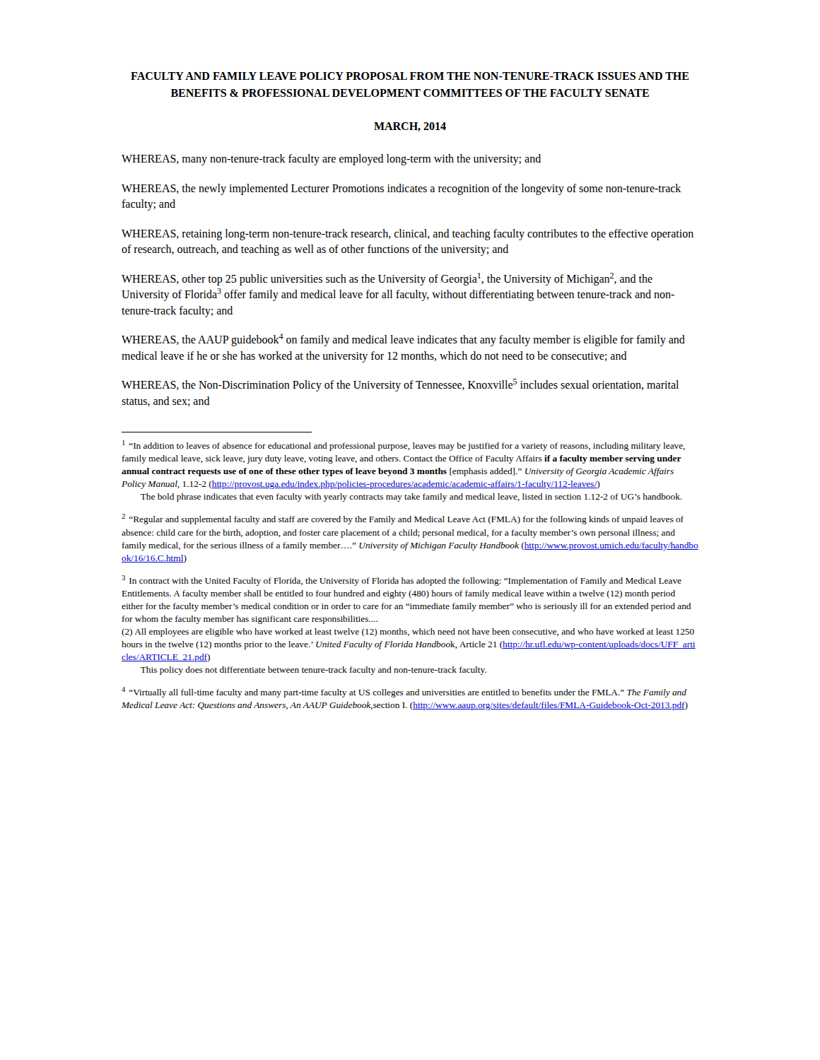Faculty and Family Leave Policy Proposal from the Non-Tenure-Track Issues and the Benefits & Professional Development Committees of the Faculty Senate
MARCH, 2014
WHEREAS, many non-tenure-track faculty are employed long-term with the university; and
WHEREAS, the newly implemented Lecturer Promotions indicates a recognition of the longevity of some non-tenure-track faculty; and
WHEREAS, retaining long-term non-tenure-track research, clinical, and teaching faculty contributes to the effective operation of research, outreach, and teaching as well as of other functions of the university; and
WHEREAS, other top 25 public universities such as the University of Georgia1, the University of Michigan2, and the University of Florida3 offer family and medical leave for all faculty, without differentiating between tenure-track and non-tenure-track faculty; and
WHEREAS, the AAUP guidebook4 on family and medical leave indicates that any faculty member is eligible for family and medical leave if he or she has worked at the university for 12 months, which do not need to be consecutive; and
WHEREAS, the Non-Discrimination Policy of the University of Tennessee, Knoxville5 includes sexual orientation, marital status, and sex; and
1 “In addition to leaves of absence for educational and professional purpose, leaves may be justified for a variety of reasons, including military leave, family medical leave, sick leave, jury duty leave, voting leave, and others. Contact the Office of Faculty Affairs if a faculty member serving under annual contract requests use of one of these other types of leave beyond 3 months [emphasis added].” University of Georgia Academic Affairs Policy Manual, 1.12-2 (http://provost.uga.edu/index.php/policies-procedures/academic/academic-affairs/1-faculty/112-leaves/) The bold phrase indicates that even faculty with yearly contracts may take family and medical leave, listed in section 1.12-2 of UG’s handbook.
2 “Regular and supplemental faculty and staff are covered by the Family and Medical Leave Act (FMLA) for the following kinds of unpaid leaves of absence: child care for the birth, adoption, and foster care placement of a child; personal medical, for a faculty member’s own personal illness; and family medical, for the serious illness of a family member….” University of Michigan Faculty Handbook (http://www.provost.umich.edu/faculty/handbook/16/16.C.html)
3 In contract with the United Faculty of Florida, the University of Florida has adopted the following: “Implementation of Family and Medical Leave Entitlements. A faculty member shall be entitled to four hundred and eighty (480) hours of family medical leave within a twelve (12) month period either for the faculty member’s medical condition or in order to care for an “immediate family member” who is seriously ill for an extended period and for whom the faculty member has significant care responsibilities....
(2) All employees are eligible who have worked at least twelve (12) months, which need not have been consecutive, and who have worked at least 1250 hours in the twelve (12) months prior to the leave.’ United Faculty of Florida Handbook, Article 21 (http://hr.ufl.edu/wp-content/uploads/docs/UFF_articles/ARTICLE_21.pdf) This policy does not differentiate between tenure-track faculty and non-tenure-track faculty.
4 “Virtually all full-time faculty and many part-time faculty at US colleges and universities are entitled to benefits under the FMLA.” The Family and Medical Leave Act: Questions and Answers, An AAUP Guidebook, section I. (http://www.aaup.org/sites/default/files/FMLA-Guidebook-Oct-2013.pdf)